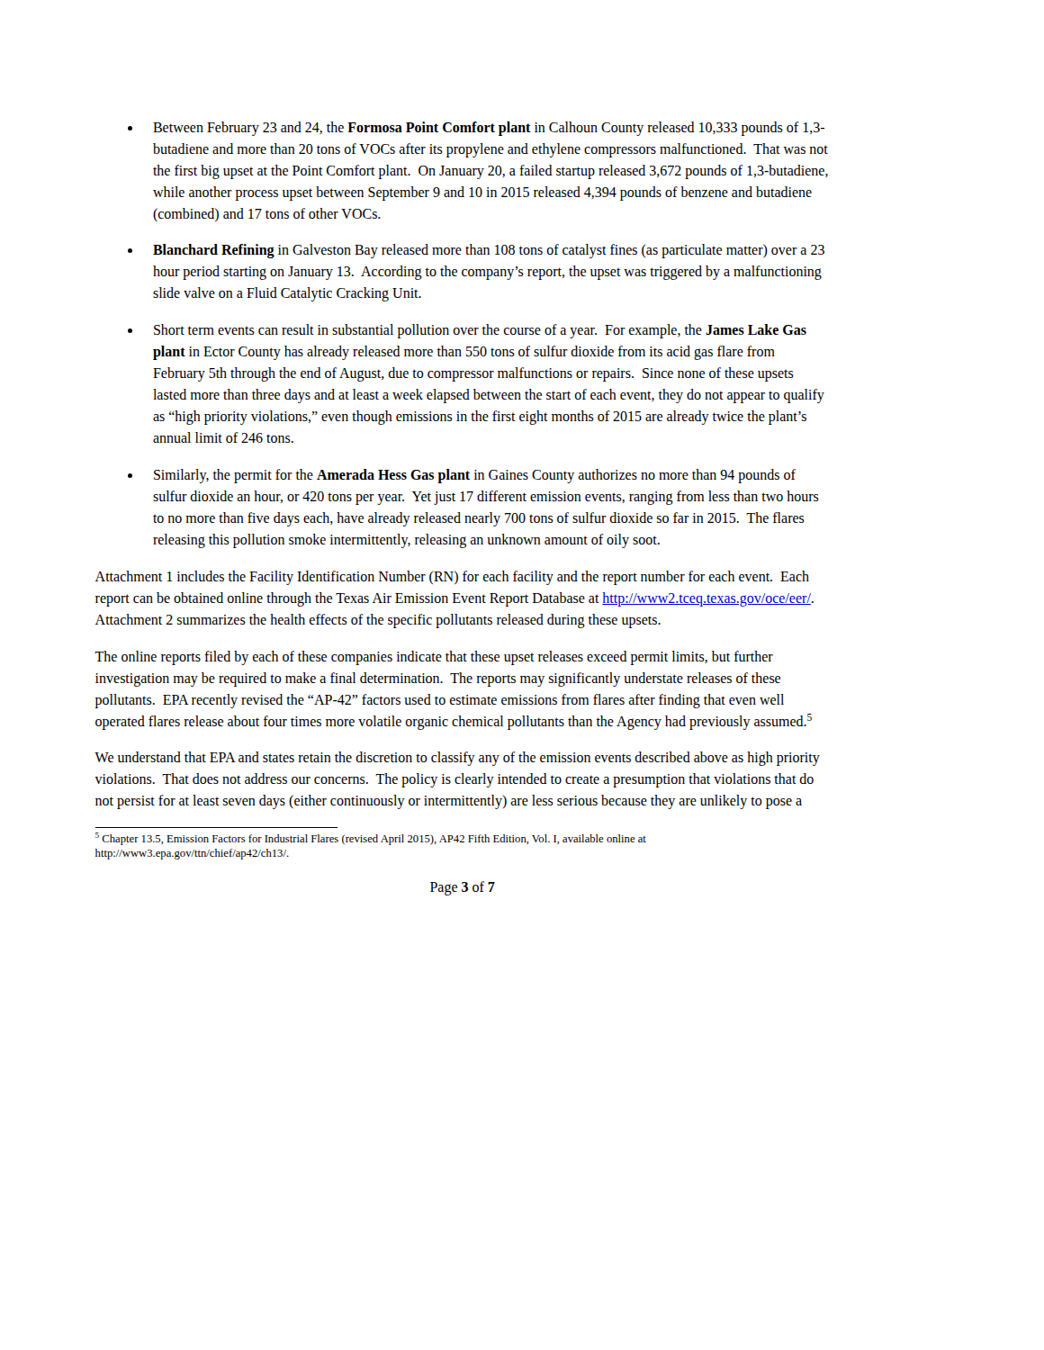Between February 23 and 24, the Formosa Point Comfort plant in Calhoun County released 10,333 pounds of 1,3-butadiene and more than 20 tons of VOCs after its propylene and ethylene compressors malfunctioned. That was not the first big upset at the Point Comfort plant. On January 20, a failed startup released 3,672 pounds of 1,3-butadiene, while another process upset between September 9 and 10 in 2015 released 4,394 pounds of benzene and butadiene (combined) and 17 tons of other VOCs.
Blanchard Refining in Galveston Bay released more than 108 tons of catalyst fines (as particulate matter) over a 23 hour period starting on January 13. According to the company’s report, the upset was triggered by a malfunctioning slide valve on a Fluid Catalytic Cracking Unit.
Short term events can result in substantial pollution over the course of a year. For example, the James Lake Gas plant in Ector County has already released more than 550 tons of sulfur dioxide from its acid gas flare from February 5th through the end of August, due to compressor malfunctions or repairs. Since none of these upsets lasted more than three days and at least a week elapsed between the start of each event, they do not appear to qualify as “high priority violations,” even though emissions in the first eight months of 2015 are already twice the plant’s annual limit of 246 tons.
Similarly, the permit for the Amerada Hess Gas plant in Gaines County authorizes no more than 94 pounds of sulfur dioxide an hour, or 420 tons per year. Yet just 17 different emission events, ranging from less than two hours to no more than five days each, have already released nearly 700 tons of sulfur dioxide so far in 2015. The flares releasing this pollution smoke intermittently, releasing an unknown amount of oily soot.
Attachment 1 includes the Facility Identification Number (RN) for each facility and the report number for each event. Each report can be obtained online through the Texas Air Emission Event Report Database at http://www2.tceq.texas.gov/oce/eer/. Attachment 2 summarizes the health effects of the specific pollutants released during these upsets.
The online reports filed by each of these companies indicate that these upset releases exceed permit limits, but further investigation may be required to make a final determination. The reports may significantly understate releases of these pollutants. EPA recently revised the “AP-42” factors used to estimate emissions from flares after finding that even well operated flares release about four times more volatile organic chemical pollutants than the Agency had previously assumed.5
We understand that EPA and states retain the discretion to classify any of the emission events described above as high priority violations. That does not address our concerns. The policy is clearly intended to create a presumption that violations that do not persist for at least seven days (either continuously or intermittently) are less serious because they are unlikely to pose a
5 Chapter 13.5, Emission Factors for Industrial Flares (revised April 2015), AP42 Fifth Edition, Vol. I, available online at http://www3.epa.gov/ttn/chief/ap42/ch13/.
Page 3 of 7